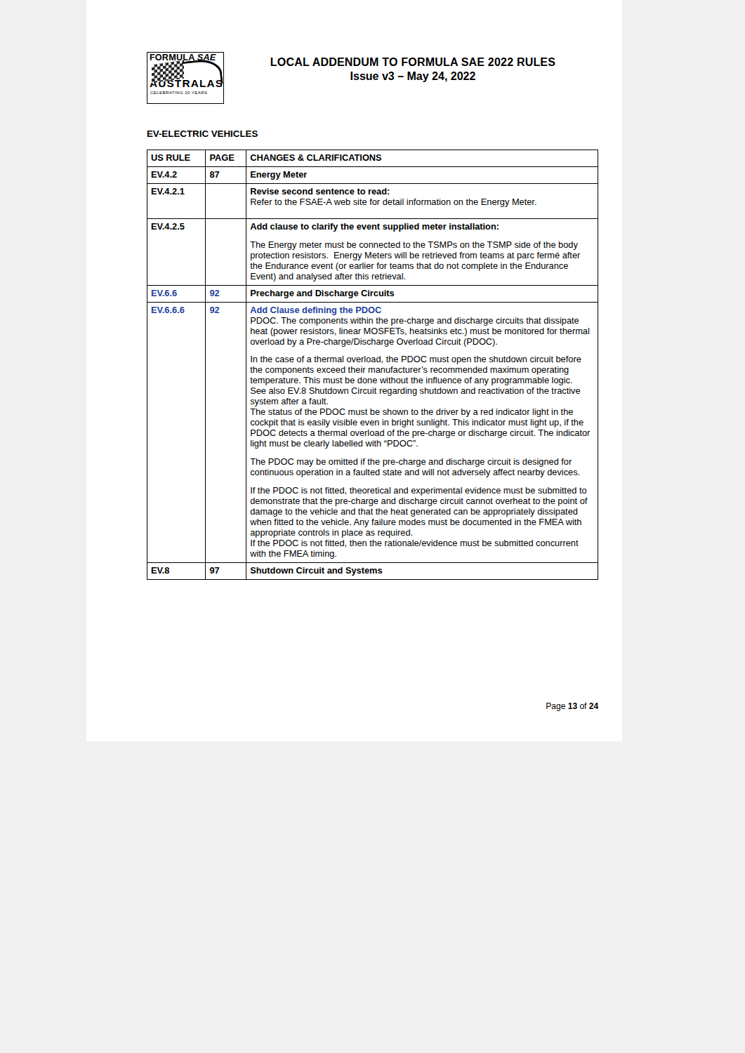FORMULA SAE
AUSTRALASIA
CELEBRATING 20 YEARS
LOCAL ADDENDUM TO FORMULA SAE 2022 RULES
Issue v3 – May 24, 2022
EV-ELECTRIC VEHICLES
| US RULE | PAGE | CHANGES & CLARIFICATIONS |
| --- | --- | --- |
| EV.4.2 | 87 | Energy Meter |
| EV.4.2.1 | | Revise second sentence to read: Refer to the FSAE-A web site for detail information on the Energy Meter. |
| EV.4.2.5 | | Add clause to clarify the event supplied meter installation: The Energy meter must be connected to the TSMPs on the TSMP side of the body protection resistors. Energy Meters will be retrieved from teams at parc fermé after the Endurance event (or earlier for teams that do not complete in the Endurance Event) and analysed after this retrieval. |
| EV.6.6 | 92 | Precharge and Discharge Circuits |
| EV.6.6.6 | 92 | Add Clause defining the PDOC PDOC. The components within the pre-charge and discharge circuits that dissipate heat (power resistors, linear MOSFETs, heatsinks etc.) must be monitored for thermal overload by a Pre-charge/Discharge Overload Circuit (PDOC). In the case of a thermal overload, the PDOC must open the shutdown circuit before the components exceed their manufacturer’s recommended maximum operating temperature. This must be done without the influence of any programmable logic. See also EV.8 Shutdown Circuit regarding shutdown and reactivation of the tractive system after a fault. The status of the PDOC must be shown to the driver by a red indicator light in the cockpit that is easily visible even in bright sunlight. This indicator must light up, if the PDOC detects a thermal overload of the pre-charge or discharge circuit. The indicator light must be clearly labelled with “PDOC”. The PDOC may be omitted if the pre-charge and discharge circuit is designed for continuous operation in a faulted state and will not adversely affect nearby devices. If the PDOC is not fitted, theoretical and experimental evidence must be submitted to demonstrate that the pre-charge and discharge circuit cannot overheat to the point of damage to the vehicle and that the heat generated can be appropriately dissipated when fitted to the vehicle. Any failure modes must be documented in the FMEA with appropriate controls in place as required. If the PDOC is not fitted, then the rationale/evidence must be submitted concurrent with the FMEA timing. |
| EV.8 | 97 | Shutdown Circuit and Systems |
Page 13 of 24